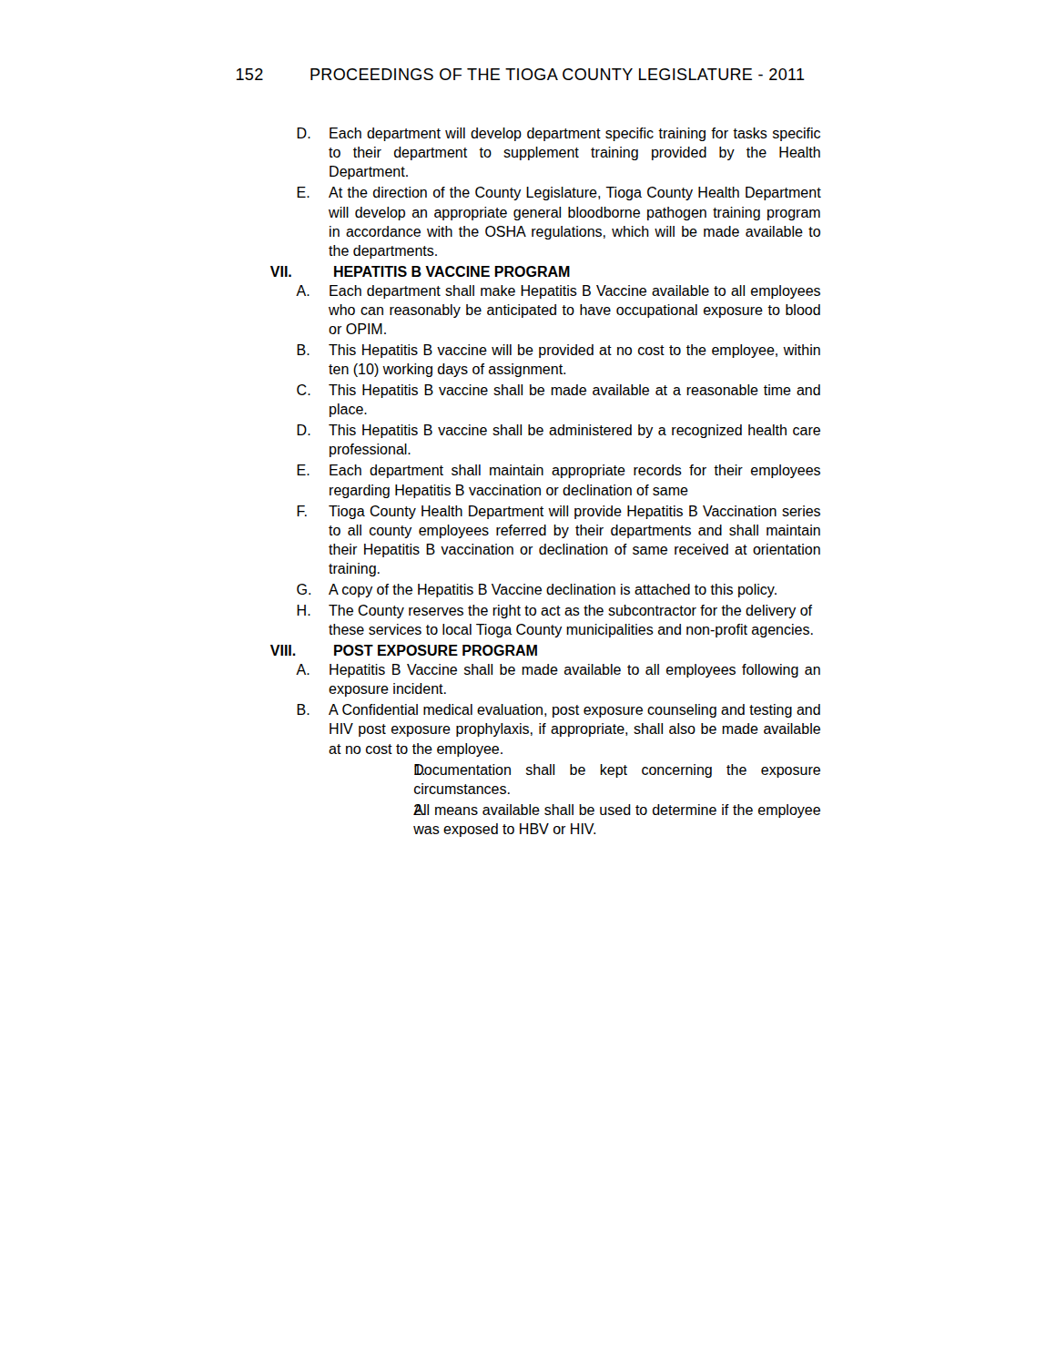152
PROCEEDINGS OF THE TIOGA COUNTY LEGISLATURE - 2011
D. Each department will develop department specific training for tasks specific to their department to supplement training provided by the Health Department.
E. At the direction of the County Legislature, Tioga County Health Department will develop an appropriate general bloodborne pathogen training program in accordance with the OSHA regulations, which will be made available to the departments.
VII. HEPATITIS B VACCINE PROGRAM
A. Each department shall make Hepatitis B Vaccine available to all employees who can reasonably be anticipated to have occupational exposure to blood or OPIM.
B. This Hepatitis B vaccine will be provided at no cost to the employee, within ten (10) working days of assignment.
C. This Hepatitis B vaccine shall be made available at a reasonable time and place.
D. This Hepatitis B vaccine shall be administered by a recognized health care professional.
E. Each department shall maintain appropriate records for their employees regarding Hepatitis B vaccination or declination of same
F. Tioga County Health Department will provide Hepatitis B Vaccination series to all county employees referred by their departments and shall maintain their Hepatitis B vaccination or declination of same received at orientation training.
G. A copy of the Hepatitis B Vaccine declination is attached to this policy.
H. The County reserves the right to act as the subcontractor for the delivery of these services to local Tioga County municipalities and non-profit agencies.
VIII. POST EXPOSURE PROGRAM
A. Hepatitis B Vaccine shall be made available to all employees following an exposure incident.
B. A Confidential medical evaluation, post exposure counseling and testing and HIV post exposure prophylaxis, if appropriate, shall also be made available at no cost to the employee.
1. Documentation shall be kept concerning the exposure circumstances.
2. All means available shall be used to determine if the employee was exposed to HBV or HIV.